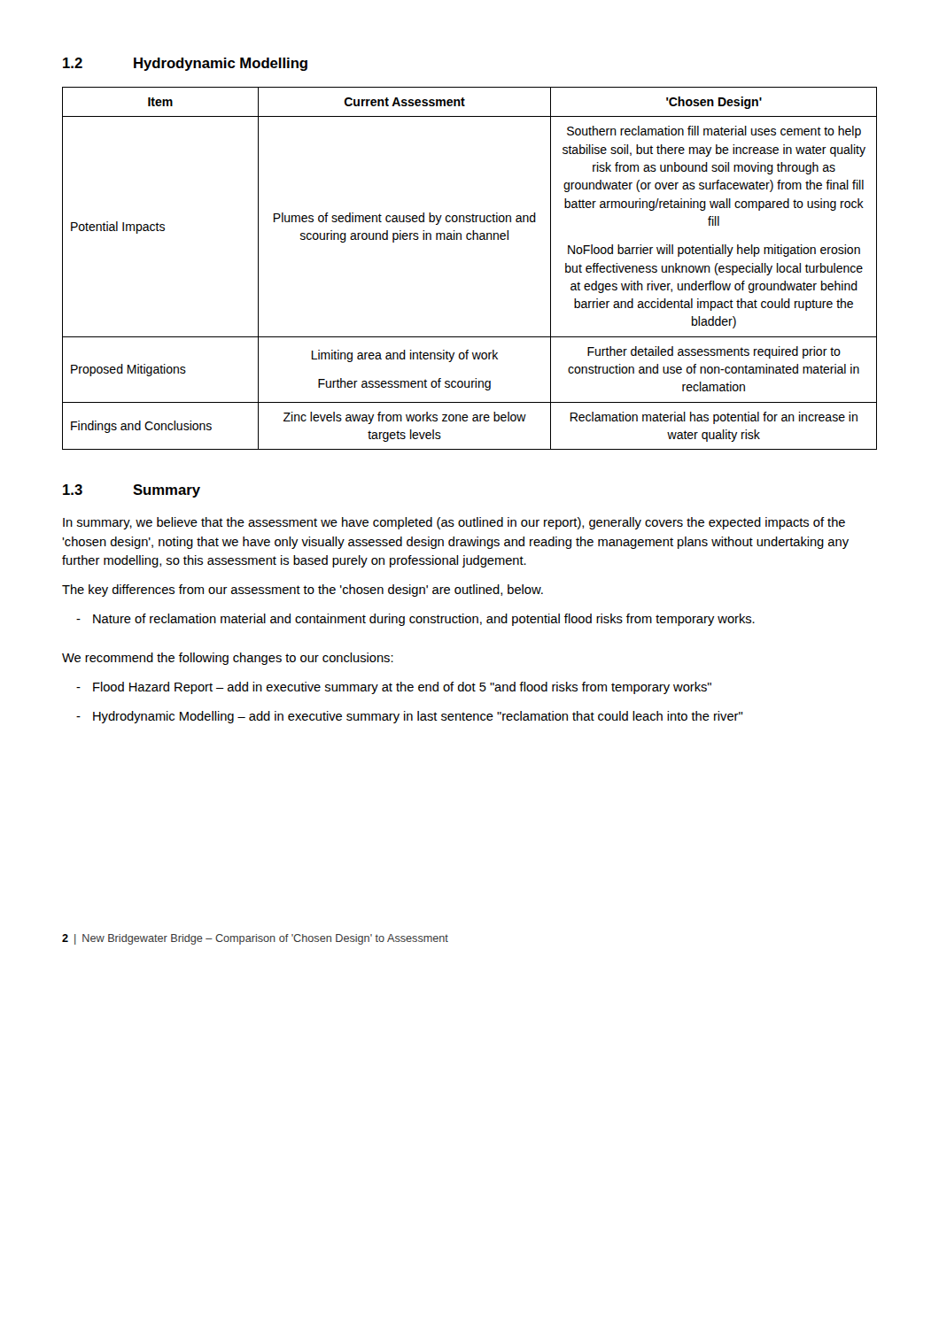1.2 Hydrodynamic Modelling
| Item | Current Assessment | 'Chosen Design' |
| --- | --- | --- |
| Potential Impacts | Plumes of sediment caused by construction and scouring around piers in main channel | Southern reclamation fill material uses cement to help stabilise soil, but there may be increase in water quality risk from as unbound soil moving through as groundwater (or over as surfacewater) from the final fill batter armouring/retaining wall compared to using rock fill NoFlood barrier will potentially help mitigation erosion but effectiveness unknown (especially local turbulence at edges with river, underflow of groundwater behind barrier and accidental impact that could rupture the bladder) |
| Proposed Mitigations | Limiting area and intensity of work Further assessment of scouring | Further detailed assessments required prior to construction and use of non-contaminated material in reclamation |
| Findings and Conclusions | Zinc levels away from works zone are below targets levels | Reclamation material has potential for an increase in water quality risk |
1.3 Summary
In summary, we believe that the assessment we have completed (as outlined in our report), generally covers the expected impacts of the 'chosen design', noting that we have only visually assessed design drawings and reading the management plans without undertaking any further modelling, so this assessment is based purely on professional judgement.
The key differences from our assessment to the 'chosen design' are outlined, below.
Nature of reclamation material and containment during construction, and potential flood risks from temporary works.
We recommend the following changes to our conclusions:
Flood Hazard Report – add in executive summary at the end of dot 5 "and flood risks from temporary works"
Hydrodynamic Modelling – add in executive summary in last sentence "reclamation that could leach into the river"
2|New Bridgewater Bridge – Comparison of 'Chosen Design' to Assessment